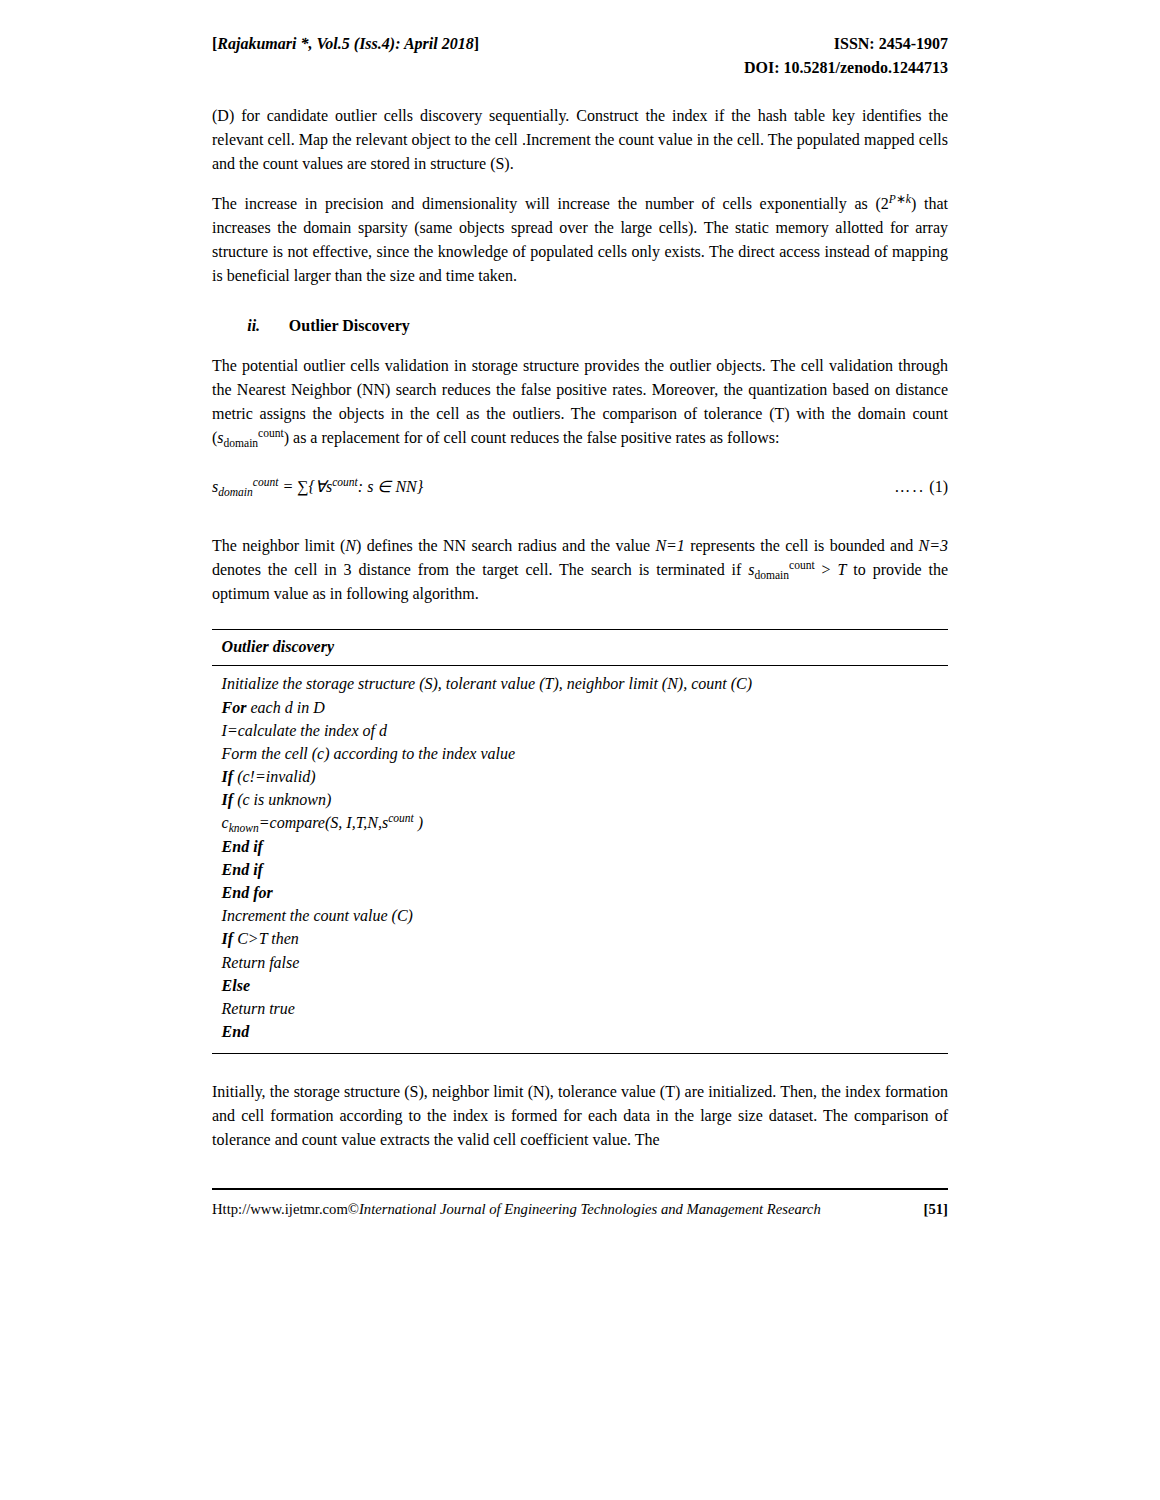[Rajakumari *, Vol.5 (Iss.4): April 2018]
ISSN: 2454-1907
DOI: 10.5281/zenodo.1244713
(D) for candidate outlier cells discovery sequentially. Construct the index if the hash table key identifies the relevant cell. Map the relevant object to the cell .Increment the count value in the cell. The populated mapped cells and the count values are stored in structure (S).
The increase in precision and dimensionality will increase the number of cells exponentially as (2P∗k) that increases the domain sparsity (same objects spread over the large cells). The static memory allotted for array structure is not effective, since the knowledge of populated cells only exists. The direct access instead of mapping is beneficial larger than the size and time taken.
ii. Outlier Discovery
The potential outlier cells validation in storage structure provides the outlier objects. The cell validation through the Nearest Neighbor (NN) search reduces the false positive rates. Moreover, the quantization based on distance metric assigns the objects in the cell as the outliers. The comparison of tolerance (T) with the domain count (sdomaincount) as a replacement for of cell count reduces the false positive rates as follows:
sdomaincount = ∑{∀scount: s ∈ NN} ….. (1)
The neighbor limit (N) defines the NN search radius and the value N=1 represents the cell is bounded and N=3 denotes the cell in 3 distance from the target cell. The search is terminated if sdomaincount > T to provide the optimum value as in following algorithm.
| Outlier discovery |
| Initialize the storage structure (S), tolerant value (T), neighbor limit (N), count (C) For each d in D I=calculate the index of d Form the cell (c) according to the index value If (c!=invalid) If (c is unknown) c known =compare(S, I,T,N,s count ) End if End if End for Increment the count value (C) If C>T then Return false Else Return true End |
Initially, the storage structure (S), neighbor limit (N), tolerance value (T) are initialized. Then, the index formation and cell formation according to the index is formed for each data in the large size dataset. The comparison of tolerance and count value extracts the valid cell coefficient value. The
Http://www.ijetmr.com©International Journal of Engineering Technologies and Management Research
[51]